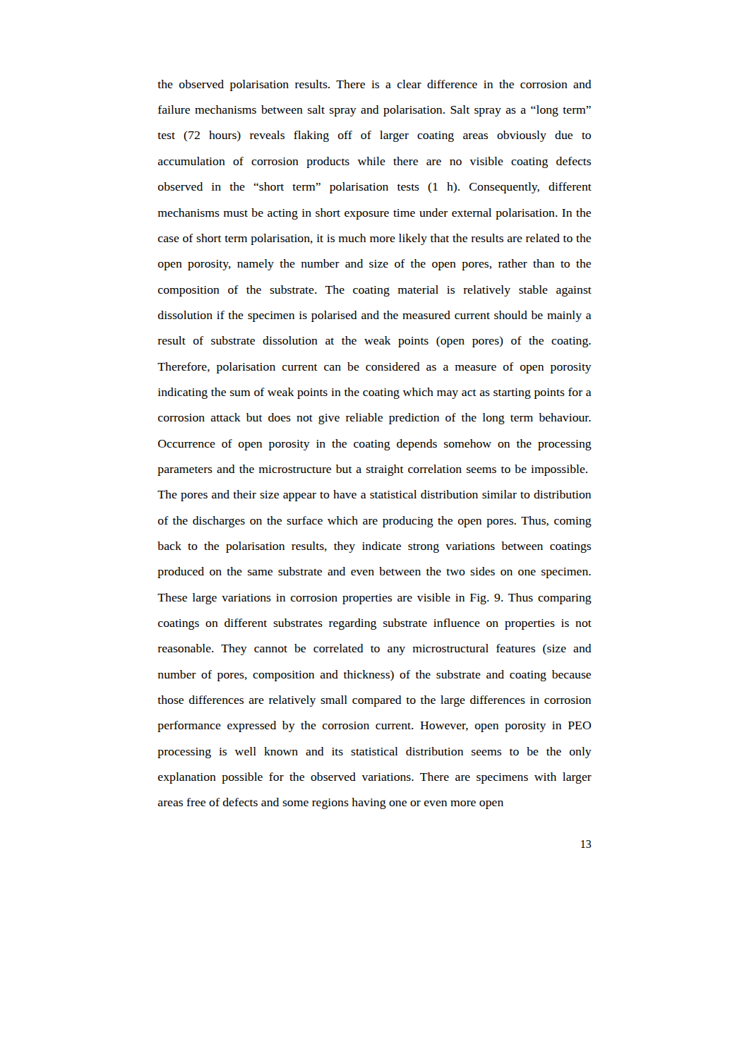the observed polarisation results. There is a clear difference in the corrosion and failure mechanisms between salt spray and polarisation. Salt spray as a “long term” test (72 hours) reveals flaking off of larger coating areas obviously due to accumulation of corrosion products while there are no visible coating defects observed in the “short term” polarisation tests (1 h). Consequently, different mechanisms must be acting in short exposure time under external polarisation. In the case of short term polarisation, it is much more likely that the results are related to the open porosity, namely the number and size of the open pores, rather than to the composition of the substrate. The coating material is relatively stable against dissolution if the specimen is polarised and the measured current should be mainly a result of substrate dissolution at the weak points (open pores) of the coating. Therefore, polarisation current can be considered as a measure of open porosity indicating the sum of weak points in the coating which may act as starting points for a corrosion attack but does not give reliable prediction of the long term behaviour. Occurrence of open porosity in the coating depends somehow on the processing parameters and the microstructure but a straight correlation seems to be impossible. The pores and their size appear to have a statistical distribution similar to distribution of the discharges on the surface which are producing the open pores. Thus, coming back to the polarisation results, they indicate strong variations between coatings produced on the same substrate and even between the two sides on one specimen. These large variations in corrosion properties are visible in Fig. 9. Thus comparing coatings on different substrates regarding substrate influence on properties is not reasonable. They cannot be correlated to any microstructural features (size and number of pores, composition and thickness) of the substrate and coating because those differences are relatively small compared to the large differences in corrosion performance expressed by the corrosion current. However, open porosity in PEO processing is well known and its statistical distribution seems to be the only explanation possible for the observed variations. There are specimens with larger areas free of defects and some regions having one or even more open
13